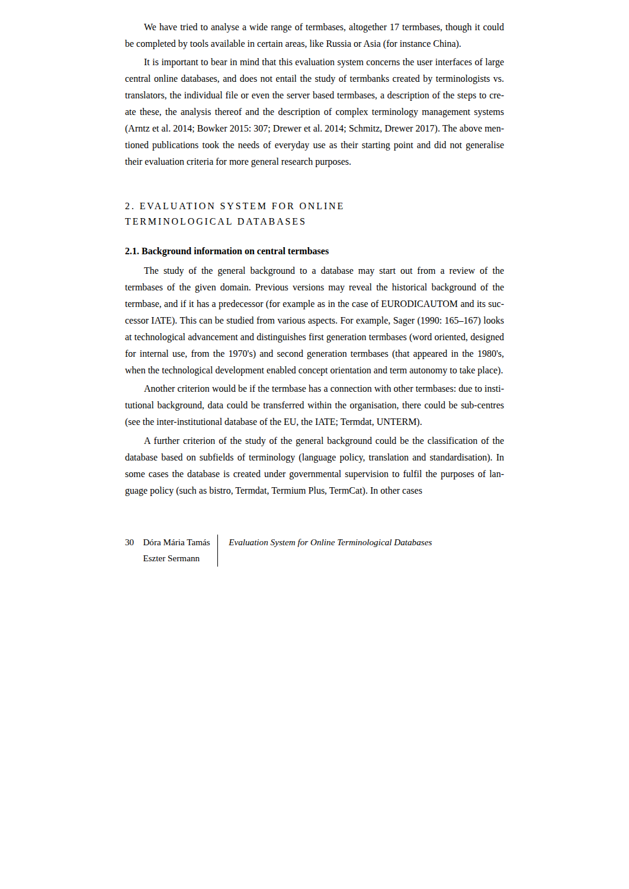We have tried to analyse a wide range of termbases, altogether 17 termbases, though it could be completed by tools available in certain areas, like Russia or Asia (for instance China).
It is important to bear in mind that this evaluation system concerns the user interfaces of large central online databases, and does not entail the study of termbanks created by terminologists vs. translators, the individual file or even the server based termbases, a description of the steps to create these, the analysis thereof and the description of complex terminology management systems (Arntz et al. 2014; Bowker 2015: 307; Drewer et al. 2014; Schmitz, Drewer 2017). The above mentioned publications took the needs of everyday use as their starting point and did not generalise their evaluation criteria for more general research purposes.
2. Evaluation system for online
terminological databases
2.1. Background information on central termbases
The study of the general background to a database may start out from a review of the termbases of the given domain. Previous versions may reveal the historical background of the termbase, and if it has a predecessor (for example as in the case of EURODICAUTOM and its successor IATE). This can be studied from various aspects. For example, Sager (1990: 165–167) looks at technological advancement and distinguishes first generation termbases (word oriented, designed for internal use, from the 1970's) and second generation termbases (that appeared in the 1980's, when the technological development enabled concept orientation and term autonomy to take place).
Another criterion would be if the termbase has a connection with other termbases: due to institutional background, data could be transferred within the organisation, there could be sub-centres (see the inter-institutional database of the EU, the IATE; Termdat, UNTERM).
A further criterion of the study of the general background could be the classification of the database based on subfields of terminology (language policy, translation and standardisation). In some cases the database is created under governmental supervision to fulfil the purposes of language policy (such as bistro, Termdat, Termium Plus, TermCat). In other cases
30 Dóra Mária Tamás
Eszter Sermann Evaluation System for Online Terminological Databases